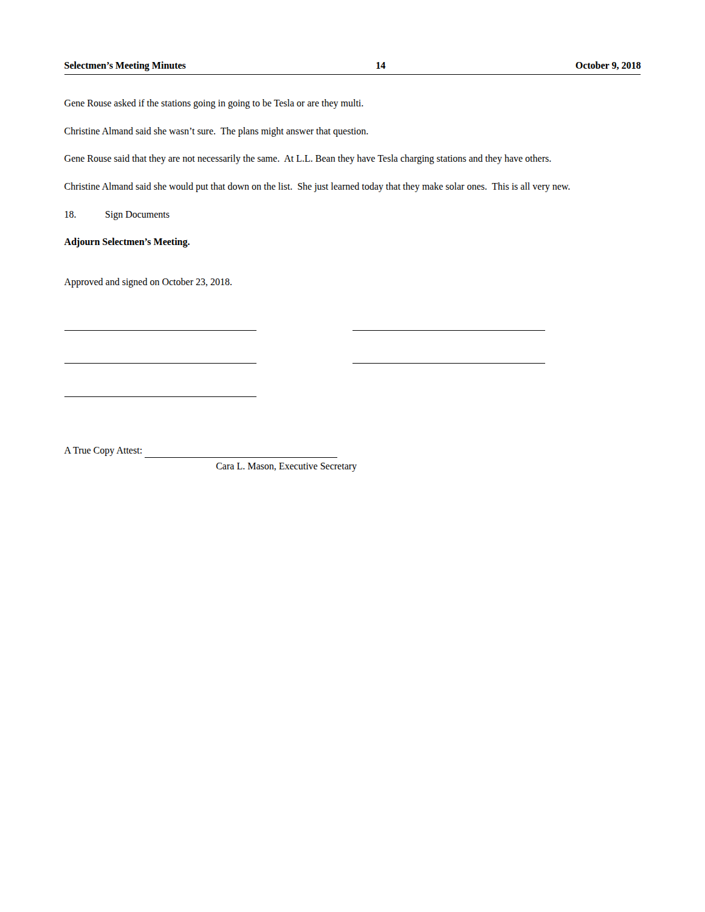Selectmen’s Meeting Minutes 14 October 9, 2018
Gene Rouse asked if the stations going in going to be Tesla or are they multi.
Christine Almand said she wasn’t sure. The plans might answer that question.
Gene Rouse said that they are not necessarily the same. At L.L. Bean they have Tesla charging stations and they have others.
Christine Almand said she would put that down on the list. She just learned today that they make solar ones. This is all very new.
18. Sign Documents
Adjourn Selectmen’s Meeting.
Approved and signed on October 23, 2018.
A True Copy Attest:
Cara L. Mason, Executive Secretary